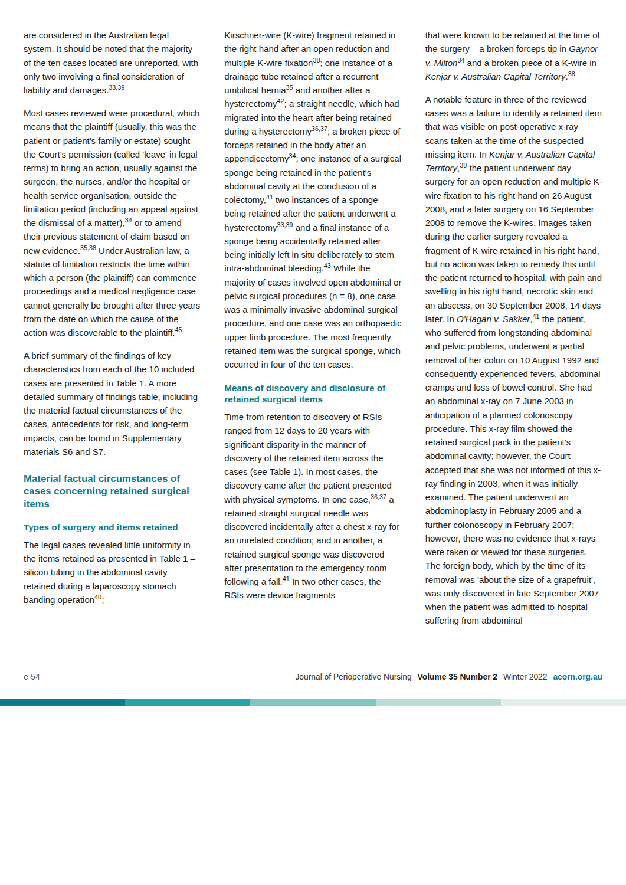are considered in the Australian legal system. It should be noted that the majority of the ten cases located are unreported, with only two involving a final consideration of liability and damages.33,39
Most cases reviewed were procedural, which means that the plaintiff (usually, this was the patient or patient's family or estate) sought the Court's permission (called 'leave' in legal terms) to bring an action, usually against the surgeon, the nurses, and/or the hospital or health service organisation, outside the limitation period (including an appeal against the dismissal of a matter),34 or to amend their previous statement of claim based on new evidence.35,38 Under Australian law, a statute of limitation restricts the time within which a person (the plaintiff) can commence proceedings and a medical negligence case cannot generally be brought after three years from the date on which the cause of the action was discoverable to the plaintiff.45
A brief summary of the findings of key characteristics from each of the 10 included cases are presented in Table 1. A more detailed summary of findings table, including the material factual circumstances of the cases, antecedents for risk, and long-term impacts, can be found in Supplementary materials S6 and S7.
Material factual circumstances of cases concerning retained surgical items
Types of surgery and items retained
The legal cases revealed little uniformity in the items retained as presented in Table 1 – silicon tubing in the abdominal cavity retained during a laparoscopy stomach banding operation40;
Kirschner-wire (K-wire) fragment retained in the right hand after an open reduction and multiple K-wire fixation38; one instance of a drainage tube retained after a recurrent umbilical hernia35 and another after a hysterectomy42; a straight needle, which had migrated into the heart after being retained during a hysterectomy36,37; a broken piece of forceps retained in the body after an appendicectomy34; one instance of a surgical sponge being retained in the patient's abdominal cavity at the conclusion of a colectomy,41 two instances of a sponge being retained after the patient underwent a hysterectomy33,39 and a final instance of a sponge being accidentally retained after being initially left in situ deliberately to stem intra-abdominal bleeding.43 While the majority of cases involved open abdominal or pelvic surgical procedures (n = 8), one case was a minimally invasive abdominal surgical procedure, and one case was an orthopaedic upper limb procedure. The most frequently retained item was the surgical sponge, which occurred in four of the ten cases.
Means of discovery and disclosure of retained surgical items
Time from retention to discovery of RSIs ranged from 12 days to 20 years with significant disparity in the manner of discovery of the retained item across the cases (see Table 1). In most cases, the discovery came after the patient presented with physical symptoms. In one case,36,37 a retained straight surgical needle was discovered incidentally after a chest x-ray for an unrelated condition; and in another, a retained surgical sponge was discovered after presentation to the emergency room following a fall.41 In two other cases, the RSIs were device fragments
that were known to be retained at the time of the surgery – a broken forceps tip in Gaynor v. Milton34 and a broken piece of a K-wire in Kenjar v. Australian Capital Territory.38
A notable feature in three of the reviewed cases was a failure to identify a retained item that was visible on post-operative x-ray scans taken at the time of the suspected missing item. In Kenjar v. Australian Capital Territory,38 the patient underwent day surgery for an open reduction and multiple K-wire fixation to his right hand on 26 August 2008, and a later surgery on 16 September 2008 to remove the K-wires. Images taken during the earlier surgery revealed a fragment of K-wire retained in his right hand, but no action was taken to remedy this until the patient returned to hospital, with pain and swelling in his right hand, necrotic skin and an abscess, on 30 September 2008, 14 days later. In O'Hagan v. Sakker,41 the patient, who suffered from longstanding abdominal and pelvic problems, underwent a partial removal of her colon on 10 August 1992 and consequently experienced fevers, abdominal cramps and loss of bowel control. She had an abdominal x-ray on 7 June 2003 in anticipation of a planned colonoscopy procedure. This x-ray film showed the retained surgical pack in the patient's abdominal cavity; however, the Court accepted that she was not informed of this x-ray finding in 2003, when it was initially examined. The patient underwent an abdominoplasty in February 2005 and a further colonoscopy in February 2007; however, there was no evidence that x-rays were taken or viewed for these surgeries. The foreign body, which by the time of its removal was 'about the size of a grapefruit', was only discovered in late September 2007 when the patient was admitted to hospital suffering from abdominal
e-54 Journal of Perioperative Nursing Volume 35 Number 2 Winter 2022 acorn.org.au